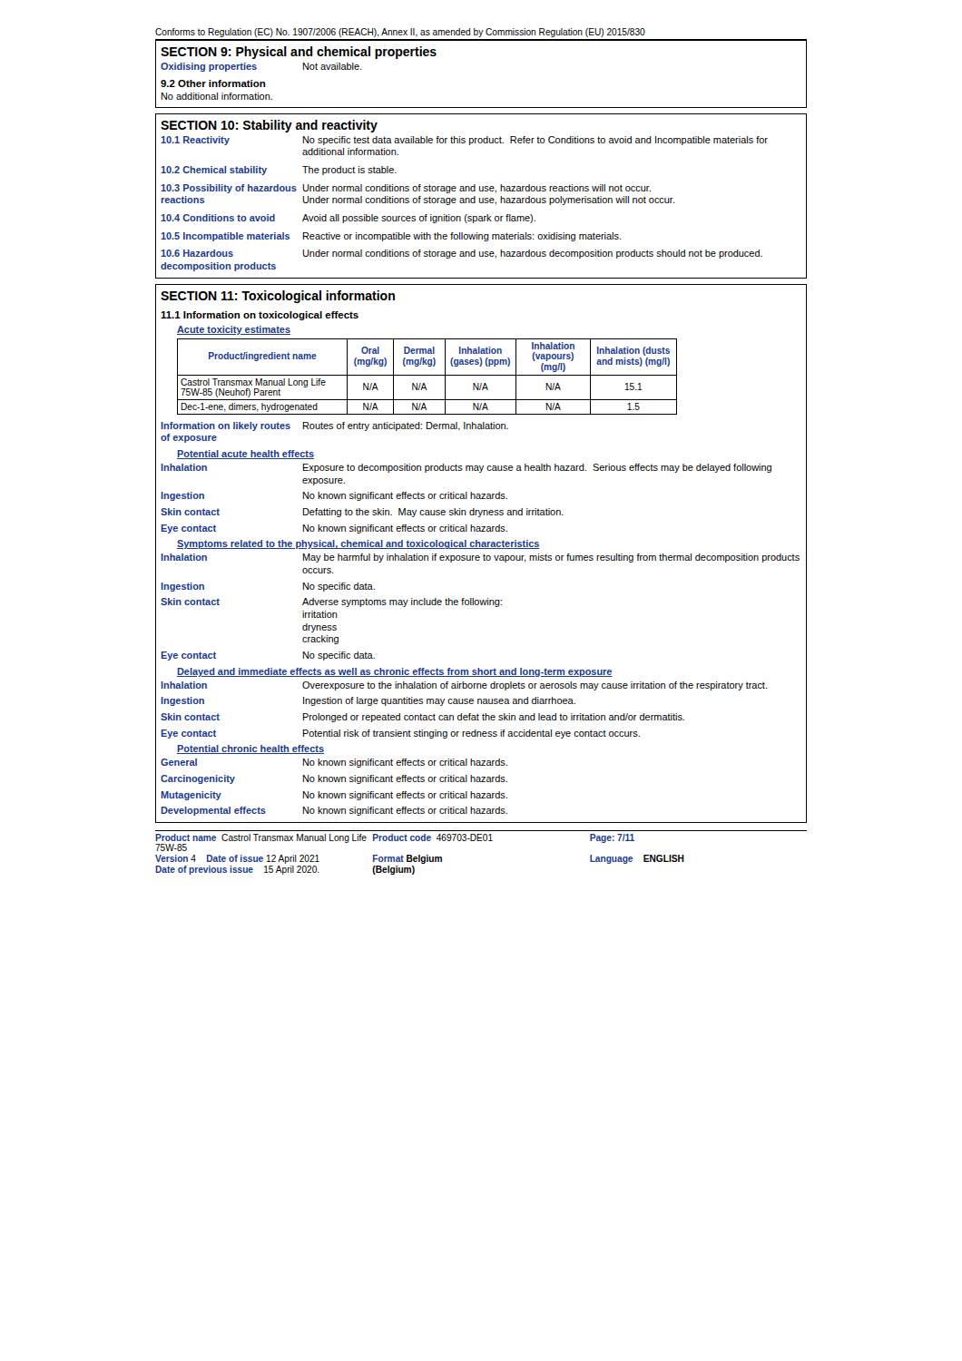Conforms to Regulation (EC) No. 1907/2006 (REACH), Annex II, as amended by Commission Regulation (EU) 2015/830
SECTION 9: Physical and chemical properties
Oxidising properties
Not available.
9.2 Other information
No additional information.
SECTION 10: Stability and reactivity
10.1 Reactivity
No specific test data available for this product. Refer to Conditions to avoid and Incompatible materials for additional information.
10.2 Chemical stability
The product is stable.
10.3 Possibility of hazardous reactions
Under normal conditions of storage and use, hazardous reactions will not occur.
Under normal conditions of storage and use, hazardous polymerisation will not occur.
10.4 Conditions to avoid
Avoid all possible sources of ignition (spark or flame).
10.5 Incompatible materials
Reactive or incompatible with the following materials: oxidising materials.
10.6 Hazardous decomposition products
Under normal conditions of storage and use, hazardous decomposition products should not be produced.
SECTION 11: Toxicological information
11.1 Information on toxicological effects
Acute toxicity estimates
| Product/ingredient name | Oral (mg/kg) | Dermal (mg/kg) | Inhalation (gases) (ppm) | Inhalation (vapours) (mg/l) | Inhalation (dusts and mists) (mg/l) |
| --- | --- | --- | --- | --- | --- |
| Castrol Transmax Manual Long Life 75W-85 (Neuhof) Parent | N/A | N/A | N/A | N/A | 15.1 |
| Dec-1-ene, dimers, hydrogenated | N/A | N/A | N/A | N/A | 1.5 |
Information on likely routes of exposure
Routes of entry anticipated: Dermal, Inhalation.
Potential acute health effects
Inhalation
Exposure to decomposition products may cause a health hazard. Serious effects may be delayed following exposure.
Ingestion
No known significant effects or critical hazards.
Skin contact
Defatting to the skin. May cause skin dryness and irritation.
Eye contact
No known significant effects or critical hazards.
Symptoms related to the physical, chemical and toxicological characteristics
Inhalation
May be harmful by inhalation if exposure to vapour, mists or fumes resulting from thermal decomposition products occurs.
Ingestion
No specific data.
Skin contact
Adverse symptoms may include the following:
irritation
dryness
cracking
Eye contact
No specific data.
Delayed and immediate effects as well as chronic effects from short and long-term exposure
Inhalation
Overexposure to the inhalation of airborne droplets or aerosols may cause irritation of the respiratory tract.
Ingestion
Ingestion of large quantities may cause nausea and diarrhoea.
Skin contact
Prolonged or repeated contact can defat the skin and lead to irritation and/or dermatitis.
Eye contact
Potential risk of transient stinging or redness if accidental eye contact occurs.
Potential chronic health effects
General
No known significant effects or critical hazards.
Carcinogenicity
No known significant effects or critical hazards.
Mutagenicity
No known significant effects or critical hazards.
Developmental effects
No known significant effects or critical hazards.
Product name Castrol Transmax Manual Long Life 75W-85
Product code 469703-DE01
Page: 7/11
Version 4 Date of issue 12 April 2021
Format Belgium
Language ENGLISH
Date of previous issue 15 April 2020.
(Belgium)